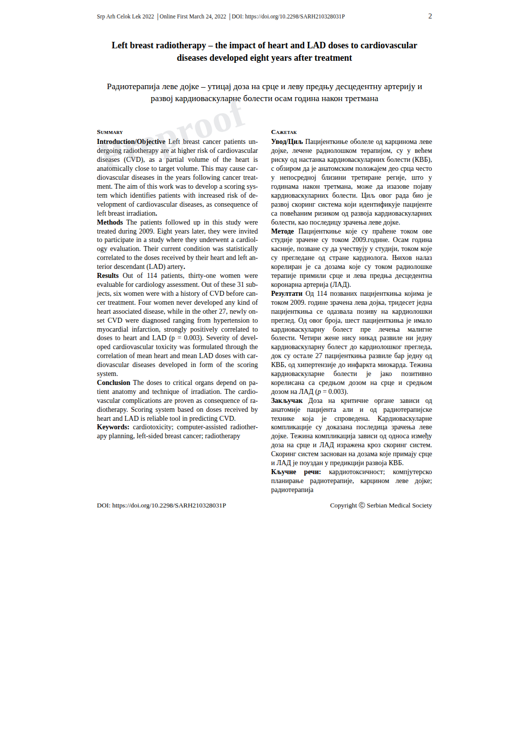Srp Arh Celok Lek 2022 │Online First March 24, 2022 │DOI: https://doi.org/10.2298/SARH210328031P
2
Preproof
Left breast radiotherapy – the impact of heart and LAD doses to cardiovascular diseases developed eight years after treatment
Радиотерапија леве дојке – утицај доза на срце и леву предњу десцедентну артерију и развој кардиоваскуларне болести осам година након третмана
Summary
Introduction/Objective Left breast cancer patients undergoing radiotherapy are at higher risk of cardiovascular diseases (CVD), as a partial volume of the heart is anatomically close to target volume. This may cause cardiovascular diseases in the years following cancer treatment. The aim of this work was to develop a scoring system which identifies patients with increased risk of development of cardiovascular diseases, as consequence of left breast irradiation.
Methods The patients followed up in this study were treated during 2009. Eight years later, they were invited to participate in a study where they underwent a cardiology evaluation. Their current condition was statistically correlated to the doses received by their heart and left anterior descendant (LAD) artery.
Results Out of 114 patients, thirty-one women were evaluable for cardiology assessment. Out of these 31 subjects, six women were with a history of CVD before cancer treatment. Four women never developed any kind of heart associated disease, while in the other 27, newly onset CVD were diagnosed ranging from hypertension to myocardial infarction, strongly positively correlated to doses to heart and LAD (p = 0.003). Severity of developed cardiovascular toxicity was formulated through the correlation of mean heart and mean LAD doses with cardiovascular diseases developed in form of the scoring system.
Conclusion The doses to critical organs depend on patient anatomy and technique of irradiation. The cardiovascular complications are proven as consequence of radiotherapy. Scoring system based on doses received by heart and LAD is reliable tool in predicting CVD.
Keywords: cardiotoxicity; computer-assisted radiotherapy planning, left-sided breast cancer; radiotherapy
Сажетак
Увод/Циљ Пацијенткиње оболеле од карцинома леве дојке, лечене радиолошком терапијом, су у већем риску од настанка кардиоваскуларних болести (КВБ), с обзиром да је анатомским положајем део срца често у непосредној близини третиране регије, што у годинама након третмана, може да изазове појаву кардиоваскуларних болести. Циљ овог рада био је развој скоринг система који идентификује пацијенте са повећаним ризиком од развоја кардиоваскуларних болести, као последицу зрачења леве дојке.
Методе Пацијенткиње које су праћене током ове студије зрачене су током 2009.године. Осам година касније, позване су да учествују у студији, током које су прегледане од стране кардиолога. Њихов налаз корелиран је са дозама које су током радиолошке терапије примили срце и лева предња десцедентна коронарна артерија (ЛАД).
Резултати Од 114 позваних пацијенткиња којима је током 2009. године зрачена лева дојка, тридесет једна пацијенткиња се одазвала позиву на кардиолошки преглед. Од овог броја, шест пацијенткиња је имало кардиоваскуларну болест пре лечења малигне болести. Четири жене нису никад развиле ни једну кардиоваскуларну болест до кардиолошког прегледа, док су остале 27 пацијенткиња развиле бар једну од КВБ, од хипертензије до инфаркта миокарда. Тежина кардиоваскуларне болести је јако позитивно корелисана са средњом дозом на срце и средњом дозом на ЛАД (p = 0.003).
Закључак Доза на критичне органе зависи од анатомије пацијента али и од радиотерапијске технике која је спроведена. Кардиоваскуларне компликације су доказана последица зрачења леве дојке. Тежина компликација зависи од односа између доза на срце и ЛАД изражена кроз скоринг систем. Скоринг систем заснован на дозама које примају срце и ЛАД је поуздан у предикцији развоја КВБ.
Кључне речи: кардиотоксичност; компјутерско планирање радиотерапије, карцином леве дојке; радиотерапија
DOI: https://doi.org/10.2298/SARH210328031P
Copyright Ⓒ Serbian Medical Society